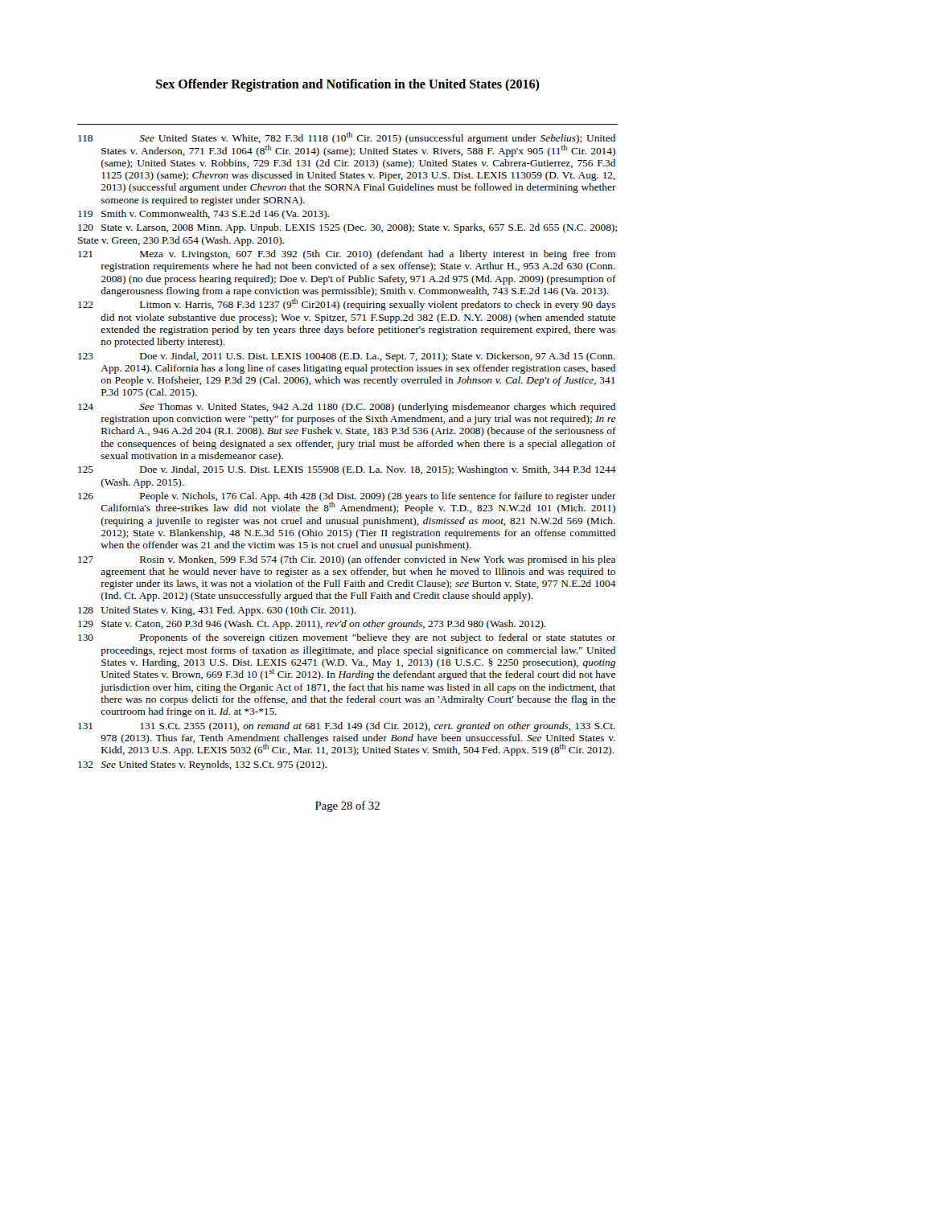Sex Offender Registration and Notification in the United States (2016)
118 See United States v. White, 782 F.3d 1118 (10th Cir. 2015) (unsuccessful argument under Sebelius); United States v. Anderson, 771 F.3d 1064 (8th Cir. 2014) (same); United States v. Rivers, 588 F. App'x 905 (11th Cir. 2014) (same); United States v. Robbins, 729 F.3d 131 (2d Cir. 2013) (same); United States v. Cabrera-Gutierrez, 756 F.3d 1125 (2013) (same); Chevron was discussed in United States v. Piper, 2013 U.S. Dist. LEXIS 113059 (D. Vt. Aug. 12, 2013) (successful argument under Chevron that the SORNA Final Guidelines must be followed in determining whether someone is required to register under SORNA).
119 Smith v. Commonwealth, 743 S.E.2d 146 (Va. 2013).
120 State v. Larson, 2008 Minn. App. Unpub. LEXIS 1525 (Dec. 30, 2008); State v. Sparks, 657 S.E. 2d 655 (N.C. 2008); State v. Green, 230 P.3d 654 (Wash. App. 2010).
121 Meza v. Livingston, 607 F.3d 392 (5th Cir. 2010) (defendant had a liberty interest in being free from registration requirements where he had not been convicted of a sex offense); State v. Arthur H., 953 A.2d 630 (Conn. 2008) (no due process hearing required); Doe v. Dep't of Public Safety, 971 A.2d 975 (Md. App. 2009) (presumption of dangerousness flowing from a rape conviction was permissible); Smith v. Commonwealth, 743 S.E.2d 146 (Va. 2013).
122 Litmon v. Harris, 768 F.3d 1237 (9th Cir2014) (requiring sexually violent predators to check in every 90 days did not violate substantive due process); Woe v. Spitzer, 571 F.Supp.2d 382 (E.D. N.Y. 2008) (when amended statute extended the registration period by ten years three days before petitioner's registration requirement expired, there was no protected liberty interest).
123 Doe v. Jindal, 2011 U.S. Dist. LEXIS 100408 (E.D. La., Sept. 7, 2011); State v. Dickerson, 97 A.3d 15 (Conn. App. 2014). California has a long line of cases litigating equal protection issues in sex offender registration cases, based on People v. Hofsheier, 129 P.3d 29 (Cal. 2006), which was recently overruled in Johnson v. Cal. Dep't of Justice, 341 P.3d 1075 (Cal. 2015).
124 See Thomas v. United States, 942 A.2d 1180 (D.C. 2008) (underlying misdemeanor charges which required registration upon conviction were "petty" for purposes of the Sixth Amendment, and a jury trial was not required); In re Richard A., 946 A.2d 204 (R.I. 2008). But see Fushek v. State, 183 P.3d 536 (Ariz. 2008) (because of the seriousness of the consequences of being designated a sex offender, jury trial must be afforded when there is a special allegation of sexual motivation in a misdemeanor case).
125 Doe v. Jindal, 2015 U.S. Dist. LEXIS 155908 (E.D. La. Nov. 18, 2015); Washington v. Smith, 344 P.3d 1244 (Wash. App. 2015).
126 People v. Nichols, 176 Cal. App. 4th 428 (3d Dist. 2009) (28 years to life sentence for failure to register under California's three-strikes law did not violate the 8th Amendment); People v. T.D., 823 N.W.2d 101 (Mich. 2011) (requiring a juvenile to register was not cruel and unusual punishment), dismissed as moot, 821 N.W.2d 569 (Mich. 2012); State v. Blankenship, 48 N.E.3d 516 (Ohio 2015) (Tier II registration requirements for an offense committed when the offender was 21 and the victim was 15 is not cruel and unusual punishment).
127 Rosin v. Monken, 599 F.3d 574 (7th Cir. 2010) (an offender convicted in New York was promised in his plea agreement that he would never have to register as a sex offender, but when he moved to Illinois and was required to register under its laws, it was not a violation of the Full Faith and Credit Clause); see Burton v. State, 977 N.E.2d 1004 (Ind. Ct. App. 2012) (State unsuccessfully argued that the Full Faith and Credit clause should apply).
128 United States v. King, 431 Fed. Appx. 630 (10th Cir. 2011).
129 State v. Caton, 260 P.3d 946 (Wash. Ct. App. 2011), rev'd on other grounds, 273 P.3d 980 (Wash. 2012).
130 Proponents of the sovereign citizen movement "believe they are not subject to federal or state statutes or proceedings, reject most forms of taxation as illegitimate, and place special significance on commercial law." United States v. Harding, 2013 U.S. Dist. LEXIS 62471 (W.D. Va., May 1, 2013) (18 U.S.C. § 2250 prosecution), quoting United States v. Brown, 669 F.3d 10 (1st Cir. 2012). In Harding the defendant argued that the federal court did not have jurisdiction over him, citing the Organic Act of 1871, the fact that his name was listed in all caps on the indictment, that there was no corpus delicti for the offense, and that the federal court was an 'Admiralty Court' because the flag in the courtroom had fringe on it. Id. at *3-*15.
131131 S.Ct. 2355 (2011), on remand at 681 F.3d 149 (3d Cir. 2012), cert. granted on other grounds, 133 S.Ct. 978 (2013). Thus far, Tenth Amendment challenges raised under Bond have been unsuccessful. See United States v. Kidd, 2013 U.S. App. LEXIS 5032 (6th Cir., Mar. 11, 2013); United States v. Smith, 504 Fed. Appx. 519 (8th Cir. 2012).
132 See United States v. Reynolds, 132 S.Ct. 975 (2012).
Page 28 of 32